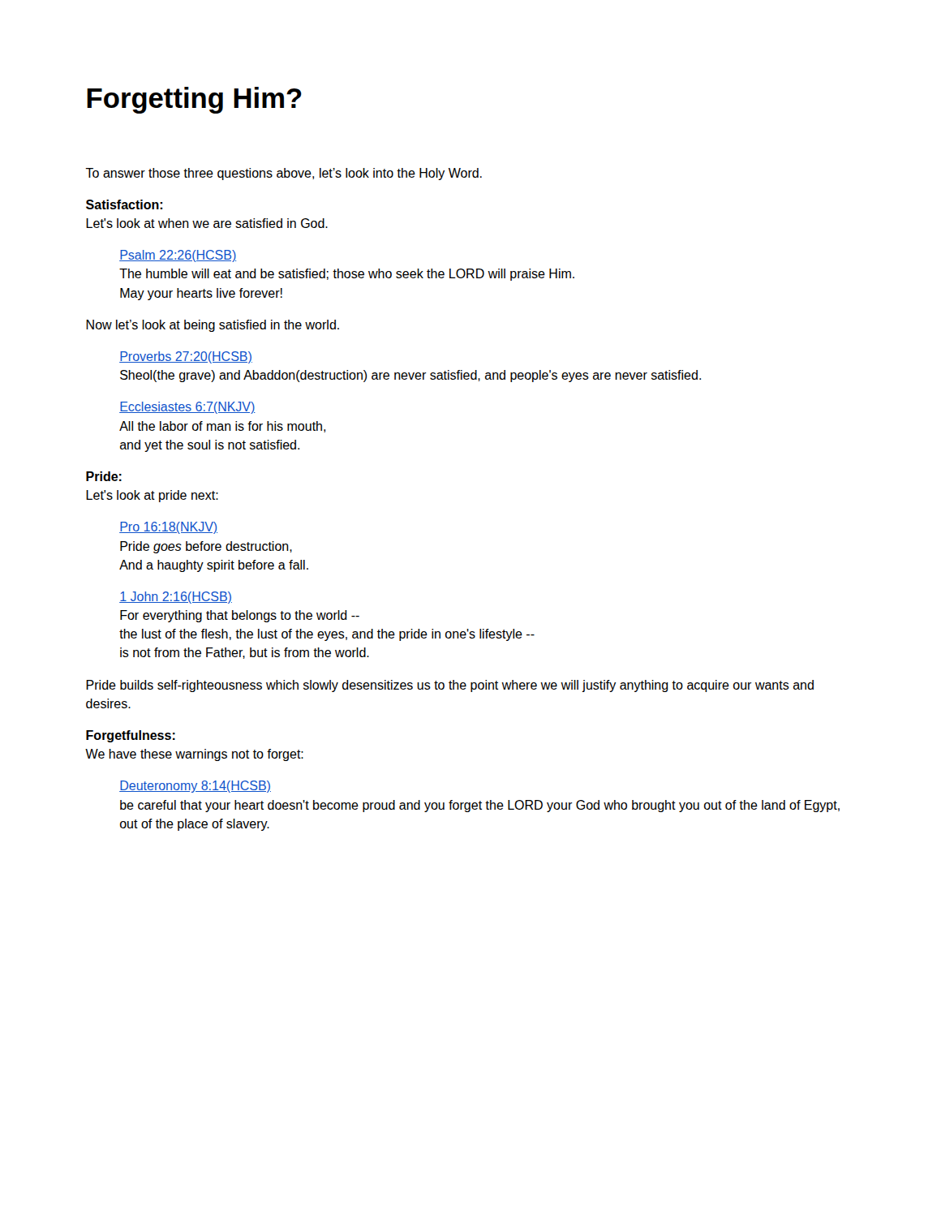Forgetting Him?
To answer those three questions above, let’s look into the Holy Word.
Satisfaction:
Let's look at when we are satisfied in God.
Psalm 22:26(HCSB)
The humble will eat and be satisfied; those who seek the LORD will praise Him.
May your hearts live forever!
Now let’s look at being satisfied in the world.
Proverbs 27:20(HCSB)
Sheol(the grave) and Abaddon(destruction) are never satisfied, and people's eyes are never satisfied.
Ecclesiastes 6:7(NKJV)
All the labor of man is for his mouth,
and yet the soul is not satisfied.
Pride:
Let's look at pride next:
Pro 16:18(NKJV)
Pride goes before destruction,
And a haughty spirit before a fall.
1 John 2:16(HCSB)
For everything that belongs to the world --
the lust of the flesh, the lust of the eyes, and the pride in one's lifestyle --
is not from the Father, but is from the world.
Pride builds self-righteousness which slowly desensitizes us to the point where we will justify anything to acquire our wants and desires.
Forgetfulness:
We have these warnings not to forget:
Deuteronomy 8:14(HCSB)
be careful that your heart doesn't become proud and you forget the LORD your God who brought you out of the land of Egypt, out of the place of slavery.